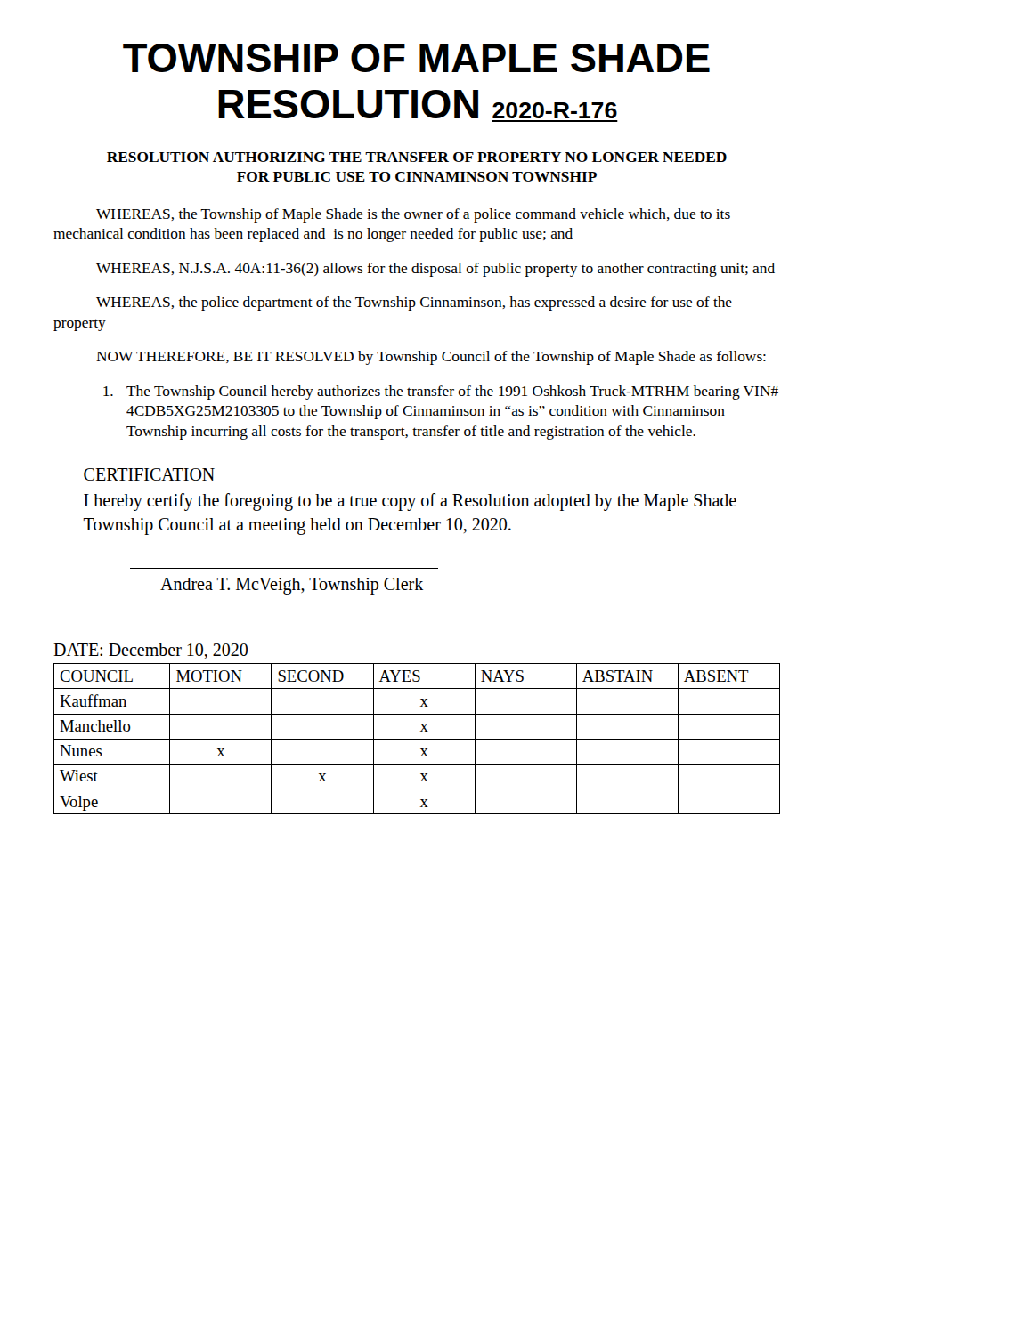TOWNSHIP OF MAPLE SHADE
RESOLUTION 2020-R-176
Resolution Authorizing the Transfer of Property No Longer Needed for Public Use to Cinnaminson Township
WHEREAS, the Township of Maple Shade is the owner of a police command vehicle which, due to its mechanical condition has been replaced and is no longer needed for public use; and
WHEREAS, N.J.S.A. 40A:11-36(2) allows for the disposal of public property to another contracting unit; and
WHEREAS, the police department of the Township Cinnaminson, has expressed a desire for use of the property
NOW THEREFORE, BE IT RESOLVED by Township Council of the Township of Maple Shade as follows:
The Township Council hereby authorizes the transfer of the 1991 Oshkosh Truck-MTRHM bearing VIN# 4CDB5XG25M2103305 to the Township of Cinnaminson in “as is” condition with Cinnaminson Township incurring all costs for the transport, transfer of title and registration of the vehicle.
CERTIFICATION I hereby certify the foregoing to be a true copy of a Resolution adopted by the Maple Shade Township Council at a meeting held on December 10, 2020.
Andrea T. McVeigh, Township Clerk
DATE: December 10, 2020
| COUNCIL | MOTION | SECOND | AYES | NAYS | ABSTAIN | ABSENT |
| --- | --- | --- | --- | --- | --- | --- |
| Kauffman | | | x | | | |
| Manchello | | | x | | | |
| Nunes | x | | x | | | |
| Wiest | | x | x | | | |
| Volpe | | | x | | | |